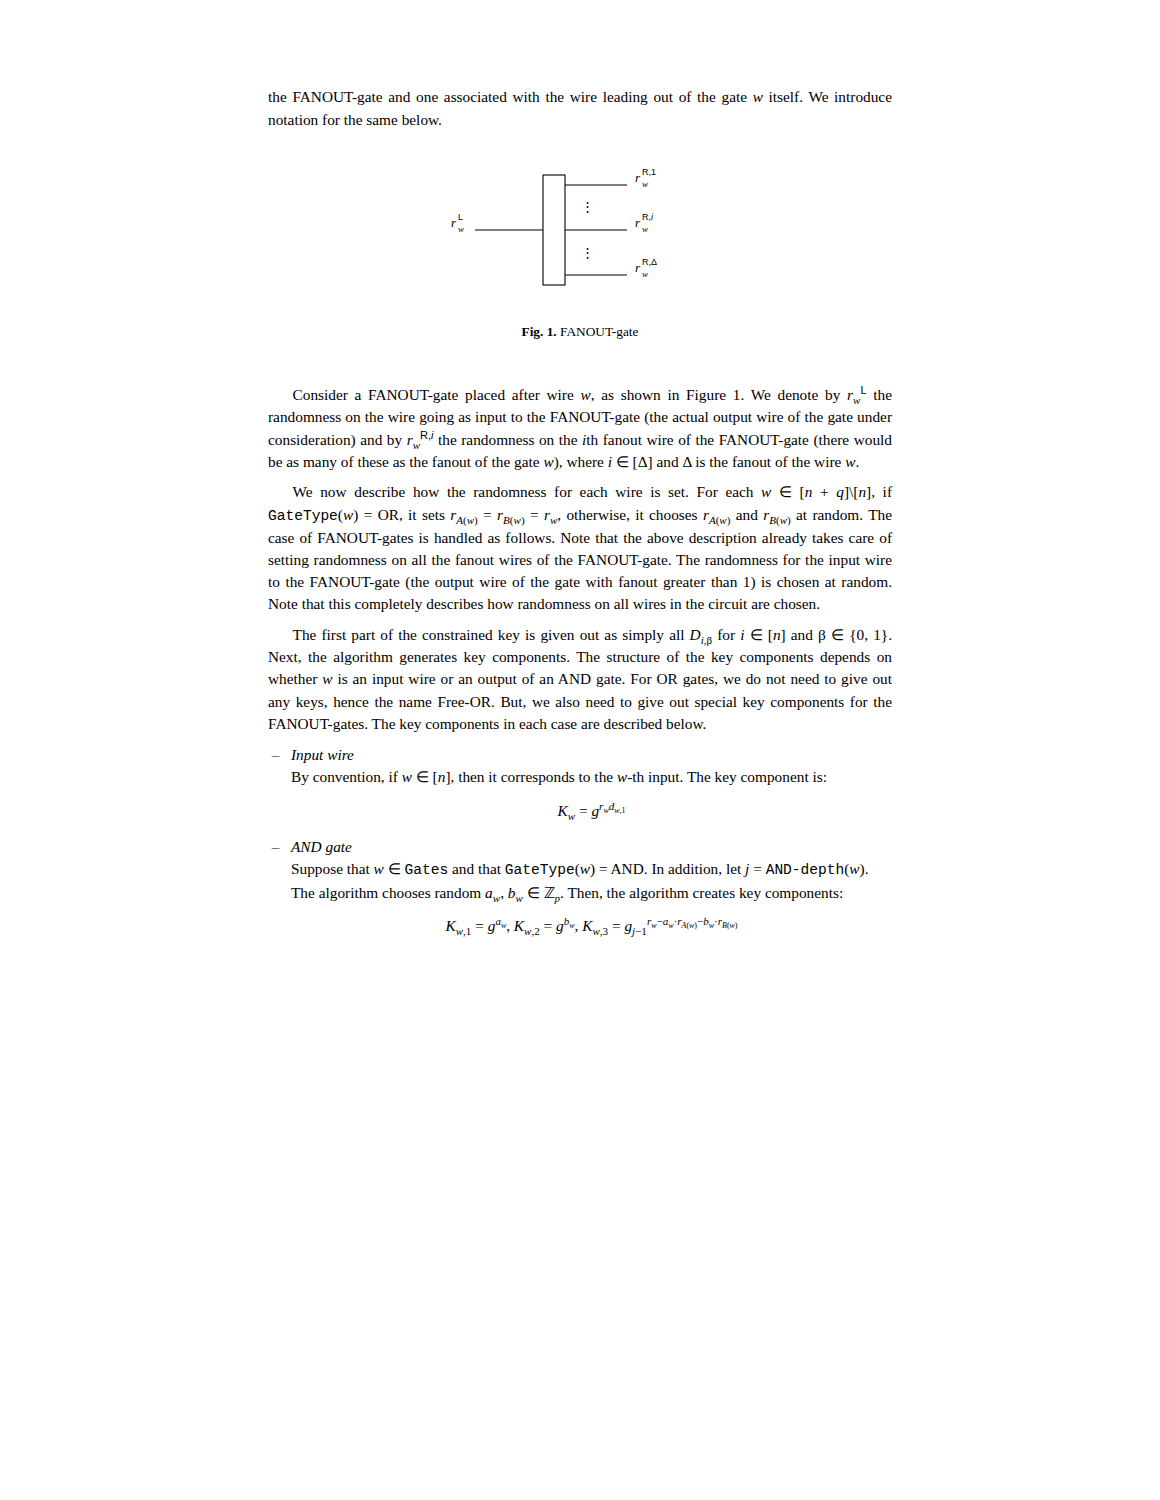the FANOUT-gate and one associated with the wire leading out of the gate w itself. We introduce notation for the same below.
⋮ ⋮ r w L r w R,1 r w R,i r w R,Δ
Fig. 1. FANOUT-gate
Consider a FANOUT-gate placed after wire w, as shown in Figure 1. We denote by rwL the randomness on the wire going as input to the FANOUT-gate (the actual output wire of the gate under consideration) and by rwR,i the randomness on the ith fanout wire of the FANOUT-gate (there would be as many of these as the fanout of the gate w), where i ∈ [Δ] and Δ is the fanout of the wire w.
We now describe how the randomness for each wire is set. For each w ∈ [n + q]\[n], if GateType(w) = OR, it sets rA(w) = rB(w) = rw, otherwise, it chooses rA(w) and rB(w) at random. The case of FANOUT-gates is handled as follows. Note that the above description already takes care of setting randomness on all the fanout wires of the FANOUT-gate. The randomness for the input wire to the FANOUT-gate (the output wire of the gate with fanout greater than 1) is chosen at random. Note that this completely describes how randomness on all wires in the circuit are chosen.
The first part of the constrained key is given out as simply all Di,β for i ∈ [n] and β ∈ {0, 1}. Next, the algorithm generates key components. The structure of the key components depends on whether w is an input wire or an output of an AND gate. For OR gates, we do not need to give out any keys, hence the name Free-OR. But, we also need to give out special key components for the FANOUT-gates. The key components in each case are described below.
Input wire
By convention, if w ∈ [n], then it corresponds to the w-th input. The key component is:
Kw = grwdw,1
AND gate
Suppose that w ∈ Gates and that GateType(w) = AND. In addition, let j = AND-depth(w). The algorithm chooses random aw, bw ∈ ℤp. Then, the algorithm creates key components:
Kw,1 = gaw, Kw,2 = gbw, Kw,3 = gj−1rw−aw·rA(w)−bw·rB(w)